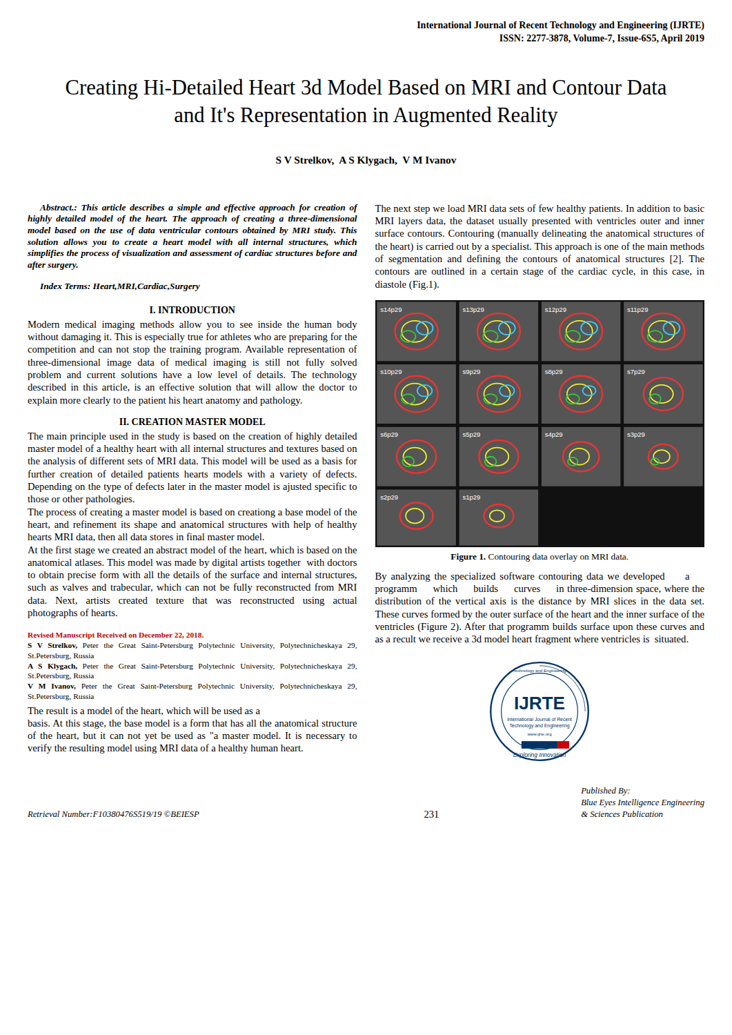International Journal of Recent Technology and Engineering (IJRTE)
ISSN: 2277-3878, Volume-7, Issue-6S5, April 2019
Creating Hi-Detailed Heart 3d Model Based on MRI and Contour Data and It's Representation in Augmented Reality
S V Strelkov, A S Klygach, V M Ivanov
Abstract.: This article describes a simple and effective approach for creation of highly detailed model of the heart. The approach of creating a three-dimensional model based on the use of data ventricular contours obtained by MRI study. This solution allows you to create a heart model with all internal structures, which simplifies the process of visualization and assessment of cardiac structures before and after surgery.
Index Terms: Heart,MRI,Cardiac,Surgery
I. INTRODUCTION
Modern medical imaging methods allow you to see inside the human body without damaging it. This is especially true for athletes who are preparing for the competition and can not stop the training program. Available representation of three-dimensional image data of medical imaging is still not fully solved problem and current solutions have a low level of details. The technology described in this article, is an effective solution that will allow the doctor to explain more clearly to the patient his heart anatomy and pathology.
II. CREATION MASTER MODEL
The main principle used in the study is based on the creation of highly detailed master model of a healthy heart with all internal structures and textures based on the analysis of different sets of MRI data. This model will be used as a basis for further creation of detailed patients hearts models with a variety of defects. Depending on the type of defects later in the master model is ajusted specific to those or other pathologies.
The process of creating a master model is based on creationg a base model of the heart, and refinement its shape and anatomical structures with help of healthy hearts MRI data, then all data stores in final master model.
At the first stage we created an abstract model of the heart, which is based on the anatomical atlases. This model was made by digital artists together with doctors to obtain precise form with all the details of the surface and internal structures, such as valves and trabecular, which can not be fully reconstructed from MRI data. Next, artists created texture that was reconstructed using actual photographs of hearts.
Revised Manuscript Received on December 22, 2018.
S V Strelkov, Peter the Great Saint-Petersburg Polytechnic University, Polytechnicheskaya 29, St.Petersburg, Russia
A S Klygach, Peter the Great Saint-Petersburg Polytechnic University, Polytechnicheskaya 29, St.Petersburg, Russia
V M Ivanov, Peter the Great Saint-Petersburg Polytechnic University, Polytechnicheskaya 29, St.Petersburg, Russia
The result is a model of the heart, which will be used as a
basis. At this stage, the base model is a form that has all the anatomical structure of the heart, but it can not yet be used as "a master model. It is necessary to verify the resulting model using MRI data of a healthy human heart.
The next step we load MRI data sets of few healthy patients. In addition to basic MRI layers data, the dataset usually presented with ventricles outer and inner surface contours. Contouring (manually delineating the anatomical structures of the heart) is carried out by a specialist. This approach is one of the main methods of segmentation and defining the contours of anatomical structures [2]. The contours are outlined in a certain stage of the cardiac cycle, in this case, in diastole (Fig.1).
Figure 1. Contouring data overlay on MRI data.
By analyzing the specialized software contouring data we developed a programm which builds curves in three-dimension space, where the distribution of the vertical axis is the distance by MRI slices in the data set. These curves formed by the outer surface of the heart and the inner surface of the ventricles (Figure 2). After that programm builds surface upon these curves and as a recult we receive a 3d model heart fragment where ventricles is situated.
Retrieval Number:F10380476S519/19 ©BEIESP
231
Published By:
Blue Eyes Intelligence Engineering
& Sciences Publication